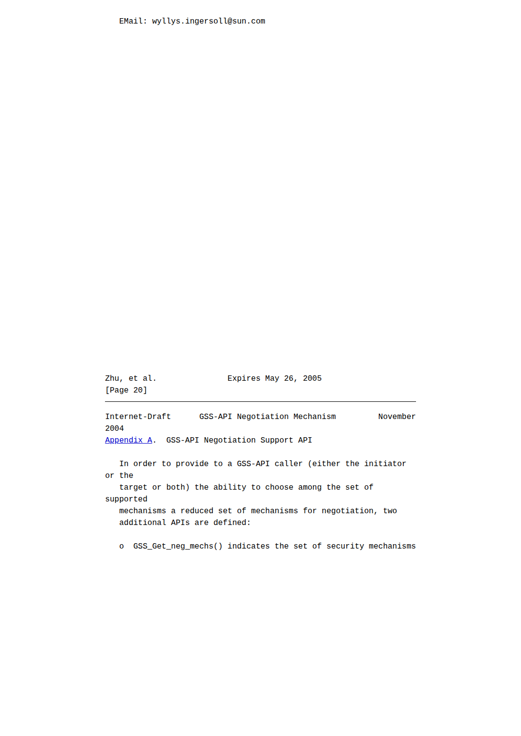EMail: wyllys.ingersoll@sun.com
Zhu, et al.               Expires May 26, 2005                  [Page 20]
Internet-Draft      GSS-API Negotiation Mechanism         November 2004
Appendix A.  GSS-API Negotiation Support API

   In order to provide to a GSS-API caller (either the initiator or the
   target or both) the ability to choose among the set of supported
   mechanisms a reduced set of mechanisms for negotiation, two
   additional APIs are defined:

   o  GSS_Get_neg_mechs() indicates the set of security mechanisms